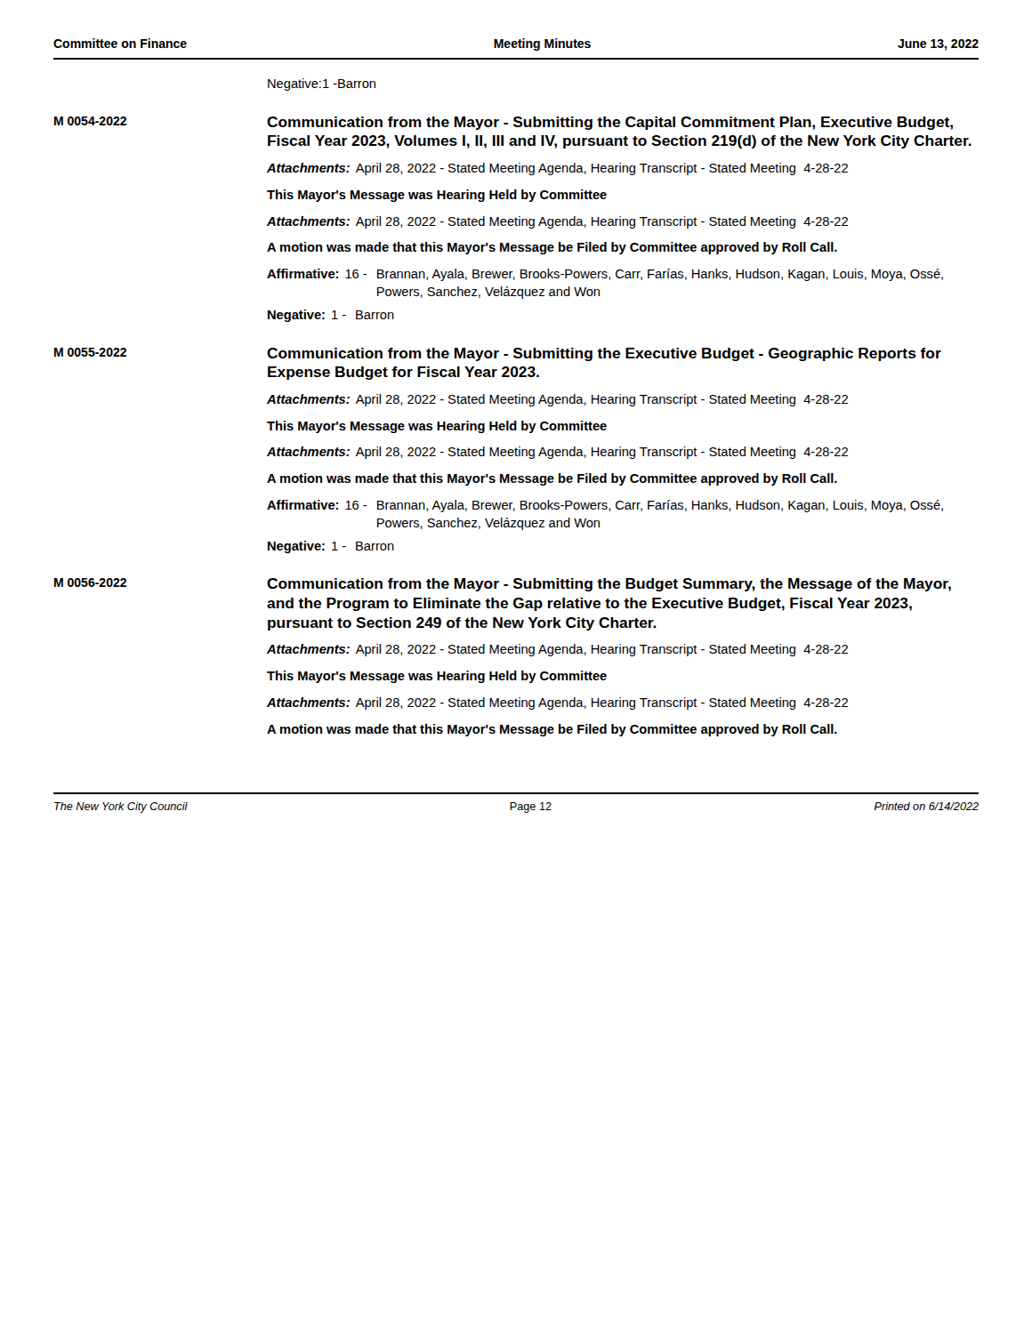Committee on Finance
Meeting Minutes
June 13, 2022
Negative: 1 - Barron
M 0054-2022
Communication from the Mayor - Submitting the Capital Commitment Plan, Executive Budget, Fiscal Year 2023, Volumes I, II, III and IV, pursuant to Section 219(d) of the New York City Charter.
Attachments: April 28, 2022 - Stated Meeting Agenda, Hearing Transcript - Stated Meeting 4-28-22
This Mayor's Message was Hearing Held by Committee
Attachments: April 28, 2022 - Stated Meeting Agenda, Hearing Transcript - Stated Meeting 4-28-22
A motion was made that this Mayor's Message be Filed by Committee approved by Roll Call.
Affirmative: 16 - Brannan, Ayala, Brewer, Brooks-Powers, Carr, Farías, Hanks, Hudson, Kagan, Louis, Moya, Ossé, Powers, Sanchez, Velázquez and Won
Negative: 1 - Barron
M 0055-2022
Communication from the Mayor - Submitting the Executive Budget - Geographic Reports for Expense Budget for Fiscal Year 2023.
Attachments: April 28, 2022 - Stated Meeting Agenda, Hearing Transcript - Stated Meeting 4-28-22
This Mayor's Message was Hearing Held by Committee
Attachments: April 28, 2022 - Stated Meeting Agenda, Hearing Transcript - Stated Meeting 4-28-22
A motion was made that this Mayor's Message be Filed by Committee approved by Roll Call.
Affirmative: 16 - Brannan, Ayala, Brewer, Brooks-Powers, Carr, Farías, Hanks, Hudson, Kagan, Louis, Moya, Ossé, Powers, Sanchez, Velázquez and Won
Negative: 1 - Barron
M 0056-2022
Communication from the Mayor - Submitting the Budget Summary, the Message of the Mayor, and the Program to Eliminate the Gap relative to the Executive Budget, Fiscal Year 2023, pursuant to Section 249 of the New York City Charter.
Attachments: April 28, 2022 - Stated Meeting Agenda, Hearing Transcript - Stated Meeting 4-28-22
This Mayor's Message was Hearing Held by Committee
Attachments: April 28, 2022 - Stated Meeting Agenda, Hearing Transcript - Stated Meeting 4-28-22
A motion was made that this Mayor's Message be Filed by Committee approved by Roll Call.
The New York City Council
Page 12
Printed on 6/14/2022